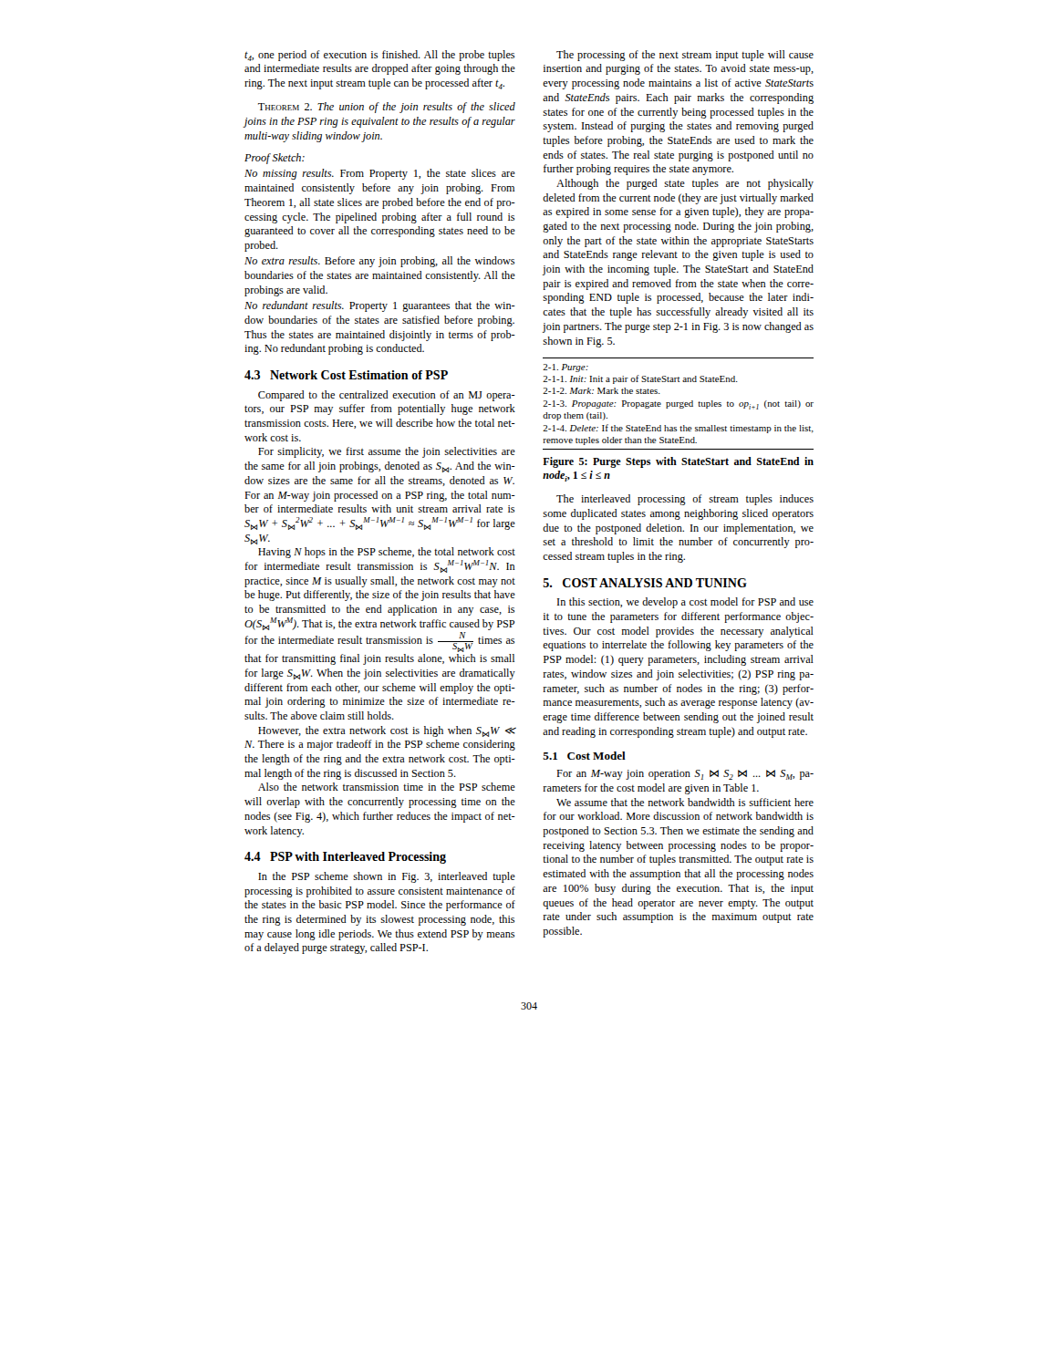t4, one period of execution is finished. All the probe tuples and intermediate results are dropped after going through the ring. The next input stream tuple can be processed after t4.
Theorem 2. The union of the join results of the sliced joins in the PSP ring is equivalent to the results of a regular multi-way sliding window join.
Proof Sketch:
No missing results. From Property 1, the state slices are maintained consistently before any join probing. From Theorem 1, all state slices are probed before the end of processing cycle. The pipelined probing after a full round is guaranteed to cover all the corresponding states need to be probed.
No extra results. Before any join probing, all the windows boundaries of the states are maintained consistently. All the probings are valid.
No redundant results. Property 1 guarantees that the window boundaries of the states are satisfied before probing. Thus the states are maintained disjointly in terms of probing. No redundant probing is conducted.
4.3 Network Cost Estimation of PSP
Compared to the centralized execution of an MJ operators, our PSP may suffer from potentially huge network transmission costs. Here, we will describe how the total network cost is.
For simplicity, we first assume the join selectivities are the same for all join probings, denoted as S⋈. And the window sizes are the same for all the streams, denoted as W. For an M-way join processed on a PSP ring, the total number of intermediate results with unit stream arrival rate is S⋈W + S⋈2W2 + ... + S⋈M−1WM−1 ≈ S⋈M−1WM−1 for large S⋈W.
Having N hops in the PSP scheme, the total network cost for intermediate result transmission is S⋈M−1WM−1N. In practice, since M is usually small, the network cost may not be huge. Put differently, the size of the join results that have to be transmitted to the end application in any case, is O(S⋈MWM). That is, the extra network traffic caused by PSP for the intermediate result transmission is NS⋈W times as that for transmitting final join results alone, which is small for large S⋈W. When the join selectivities are dramatically different from each other, our scheme will employ the optimal join ordering to minimize the size of intermediate results. The above claim still holds.
However, the extra network cost is high when S⋈W ≪ N. There is a major tradeoff in the PSP scheme considering the length of the ring and the extra network cost. The optimal length of the ring is discussed in Section 5.
Also the network transmission time in the PSP scheme will overlap with the concurrently processing time on the nodes (see Fig. 4), which further reduces the impact of network latency.
4.4 PSP with Interleaved Processing
In the PSP scheme shown in Fig. 3, interleaved tuple processing is prohibited to assure consistent maintenance of the states in the basic PSP model. Since the performance of the ring is determined by its slowest processing node, this may cause long idle periods. We thus extend PSP by means of a delayed purge strategy, called PSP-I.
The processing of the next stream input tuple will cause insertion and purging of the states. To avoid state mess-up, every processing node maintains a list of active StateStarts and StateEnds pairs. Each pair marks the corresponding states for one of the currently being processed tuples in the system. Instead of purging the states and removing purged tuples before probing, the StateEnds are used to mark the ends of states. The real state purging is postponed until no further probing requires the state anymore.
Although the purged state tuples are not physically deleted from the current node (they are just virtually marked as expired in some sense for a given tuple), they are propagated to the next processing node. During the join probing, only the part of the state within the appropriate StateStarts and StateEnds range relevant to the given tuple is used to join with the incoming tuple. The StateStart and StateEnd pair is expired and removed from the state when the corresponding END tuple is processed, because the later indicates that the tuple has successfully already visited all its join partners. The purge step 2-1 in Fig. 3 is now changed as shown in Fig. 5.
2-1. Purge:
2-1-1. Init: Init a pair of StateStart and StateEnd.
2-1-2. Mark: Mark the states.
2-1-3. Propagate: Propagate purged tuples to opi+1 (not tail) or drop them (tail).
2-1-4. Delete: If the StateEnd has the smallest timestamp in the list, remove tuples older than the StateEnd.
Figure 5: Purge Steps with StateStart and StateEnd in nodei, 1 ≤ i ≤ n
The interleaved processing of stream tuples induces some duplicated states among neighboring sliced operators due to the postponed deletion. In our implementation, we set a threshold to limit the number of concurrently processed stream tuples in the ring.
5. COST ANALYSIS AND TUNING
In this section, we develop a cost model for PSP and use it to tune the parameters for different performance objectives. Our cost model provides the necessary analytical equations to interrelate the following key parameters of the PSP model: (1) query parameters, including stream arrival rates, window sizes and join selectivities; (2) PSP ring parameter, such as number of nodes in the ring; (3) performance measurements, such as average response latency (average time difference between sending out the joined result and reading in corresponding stream tuple) and output rate.
5.1 Cost Model
For an M-way join operation S1 ⋈ S2 ⋈ ... ⋈ SM, parameters for the cost model are given in Table 1.
We assume that the network bandwidth is sufficient here for our workload. More discussion of network bandwidth is postponed to Section 5.3. Then we estimate the sending and receiving latency between processing nodes to be proportional to the number of tuples transmitted. The output rate is estimated with the assumption that all the processing nodes are 100% busy during the execution. That is, the input queues of the head operator are never empty. The output rate under such assumption is the maximum output rate possible.
304